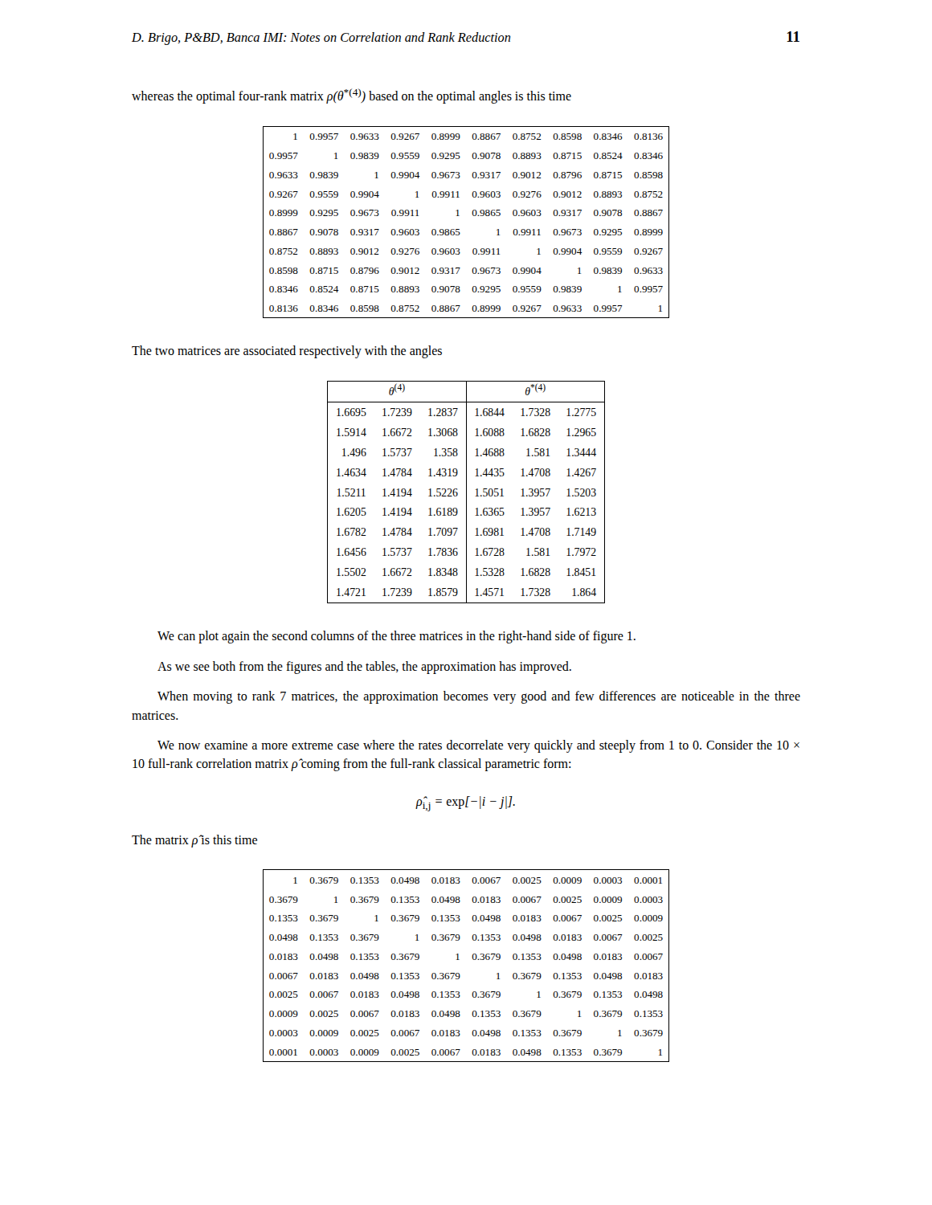D. Brigo, P&BD, Banca IMI: Notes on Correlation and Rank Reduction 11
whereas the optimal four-rank matrix ρ(θ*(4)) based on the optimal angles is this time
| 1 | 0.9957 | 0.9633 | 0.9267 | 0.8999 | 0.8867 | 0.8752 | 0.8598 | 0.8346 | 0.8136 |
| 0.9957 | 1 | 0.9839 | 0.9559 | 0.9295 | 0.9078 | 0.8893 | 0.8715 | 0.8524 | 0.8346 |
| 0.9633 | 0.9839 | 1 | 0.9904 | 0.9673 | 0.9317 | 0.9012 | 0.8796 | 0.8715 | 0.8598 |
| 0.9267 | 0.9559 | 0.9904 | 1 | 0.9911 | 0.9603 | 0.9276 | 0.9012 | 0.8893 | 0.8752 |
| 0.8999 | 0.9295 | 0.9673 | 0.9911 | 1 | 0.9865 | 0.9603 | 0.9317 | 0.9078 | 0.8867 |
| 0.8867 | 0.9078 | 0.9317 | 0.9603 | 0.9865 | 1 | 0.9911 | 0.9673 | 0.9295 | 0.8999 |
| 0.8752 | 0.8893 | 0.9012 | 0.9276 | 0.9603 | 0.9911 | 1 | 0.9904 | 0.9559 | 0.9267 |
| 0.8598 | 0.8715 | 0.8796 | 0.9012 | 0.9317 | 0.9673 | 0.9904 | 1 | 0.9839 | 0.9633 |
| 0.8346 | 0.8524 | 0.8715 | 0.8893 | 0.9078 | 0.9295 | 0.9559 | 0.9839 | 1 | 0.9957 |
| 0.8136 | 0.8346 | 0.8598 | 0.8752 | 0.8867 | 0.8999 | 0.9267 | 0.9633 | 0.9957 | 1 |
The two matrices are associated respectively with the angles
| θ (4) | θ *(4) |
| --- | --- |
| 1.6695 | 1.7239 | 1.2837 | 1.6844 | 1.7328 | 1.2775 |
| 1.5914 | 1.6672 | 1.3068 | 1.6088 | 1.6828 | 1.2965 |
| 1.496 | 1.5737 | 1.358 | 1.4688 | 1.581 | 1.3444 |
| 1.4634 | 1.4784 | 1.4319 | 1.4435 | 1.4708 | 1.4267 |
| 1.5211 | 1.4194 | 1.5226 | 1.5051 | 1.3957 | 1.5203 |
| 1.6205 | 1.4194 | 1.6189 | 1.6365 | 1.3957 | 1.6213 |
| 1.6782 | 1.4784 | 1.7097 | 1.6981 | 1.4708 | 1.7149 |
| 1.6456 | 1.5737 | 1.7836 | 1.6728 | 1.581 | 1.7972 |
| 1.5502 | 1.6672 | 1.8348 | 1.5328 | 1.6828 | 1.8451 |
| 1.4721 | 1.7239 | 1.8579 | 1.4571 | 1.7328 | 1.864 |
We can plot again the second columns of the three matrices in the right-hand side of figure 1.
As we see both from the figures and the tables, the approximation has improved.
When moving to rank 7 matrices, the approximation becomes very good and few differences are noticeable in the three matrices.
We now examine a more extreme case where the rates decorrelate very quickly and steeply from 1 to 0. Consider the 10 × 10 full-rank correlation matrix ρ̂ coming from the full-rank classical parametric form:
ρ̂i,j = exp[−|i − j|].
The matrix ρ̂ is this time
| 1 | 0.3679 | 0.1353 | 0.0498 | 0.0183 | 0.0067 | 0.0025 | 0.0009 | 0.0003 | 0.0001 |
| 0.3679 | 1 | 0.3679 | 0.1353 | 0.0498 | 0.0183 | 0.0067 | 0.0025 | 0.0009 | 0.0003 |
| 0.1353 | 0.3679 | 1 | 0.3679 | 0.1353 | 0.0498 | 0.0183 | 0.0067 | 0.0025 | 0.0009 |
| 0.0498 | 0.1353 | 0.3679 | 1 | 0.3679 | 0.1353 | 0.0498 | 0.0183 | 0.0067 | 0.0025 |
| 0.0183 | 0.0498 | 0.1353 | 0.3679 | 1 | 0.3679 | 0.1353 | 0.0498 | 0.0183 | 0.0067 |
| 0.0067 | 0.0183 | 0.0498 | 0.1353 | 0.3679 | 1 | 0.3679 | 0.1353 | 0.0498 | 0.0183 |
| 0.0025 | 0.0067 | 0.0183 | 0.0498 | 0.1353 | 0.3679 | 1 | 0.3679 | 0.1353 | 0.0498 |
| 0.0009 | 0.0025 | 0.0067 | 0.0183 | 0.0498 | 0.1353 | 0.3679 | 1 | 0.3679 | 0.1353 |
| 0.0003 | 0.0009 | 0.0025 | 0.0067 | 0.0183 | 0.0498 | 0.1353 | 0.3679 | 1 | 0.3679 |
| 0.0001 | 0.0003 | 0.0009 | 0.0025 | 0.0067 | 0.0183 | 0.0498 | 0.1353 | 0.3679 | 1 |